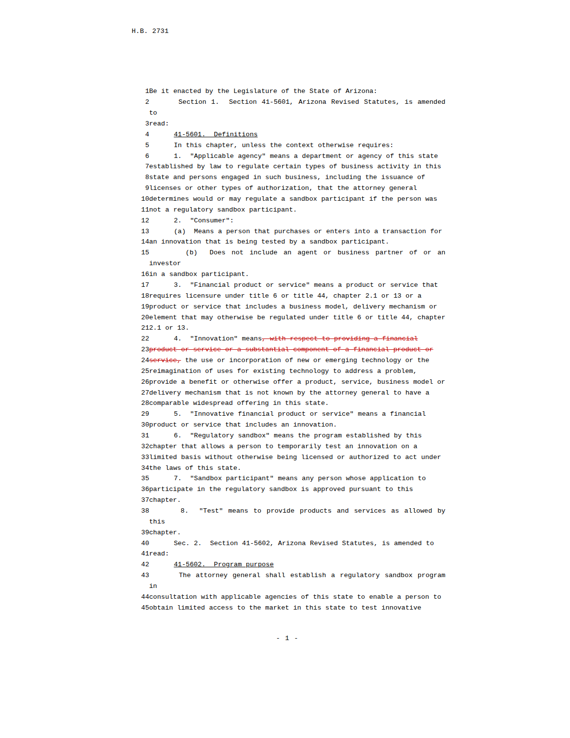H.B. 2731
| 1 | Be it enacted by the Legislature of the State of Arizona: |
| 2 | Section 1. Section 41-5601, Arizona Revised Statutes, is amended to |
| 3 | read: |
| 4 | 41-5601. Definitions |
| 5 | In this chapter, unless the context otherwise requires: |
| 6 | 1. "Applicable agency" means a department or agency of this state |
| 7 | established by law to regulate certain types of business activity in this |
| 8 | state and persons engaged in such business, including the issuance of |
| 9 | licenses or other types of authorization, that the attorney general |
| 10 | determines would or may regulate a sandbox participant if the person was |
| 11 | not a regulatory sandbox participant. |
| 12 | 2. "Consumer": |
| 13 | (a) Means a person that purchases or enters into a transaction for |
| 14 | an innovation that is being tested by a sandbox participant. |
| 15 | (b) Does not include an agent or business partner of or an investor |
| 16 | in a sandbox participant. |
| 17 | 3. "Financial product or service" means a product or service that |
| 18 | requires licensure under title 6 or title 44, chapter 2.1 or 13 or a |
| 19 | product or service that includes a business model, delivery mechanism or |
| 20 | element that may otherwise be regulated under title 6 or title 44, chapter |
| 21 | 2.1 or 13. |
| 22 | 4. "Innovation" means , with respect to providing a financial |
| 23 | product or service or a substantial component of a financial product or |
| 24 | service, the use or incorporation of new or emerging technology or the |
| 25 | reimagination of uses for existing technology to address a problem, |
| 26 | provide a benefit or otherwise offer a product, service, business model or |
| 27 | delivery mechanism that is not known by the attorney general to have a |
| 28 | comparable widespread offering in this state. |
| 29 | 5. "Innovative financial product or service" means a financial |
| 30 | product or service that includes an innovation. |
| 31 | 6. "Regulatory sandbox" means the program established by this |
| 32 | chapter that allows a person to temporarily test an innovation on a |
| 33 | limited basis without otherwise being licensed or authorized to act under |
| 34 | the laws of this state. |
| 35 | 7. "Sandbox participant" means any person whose application to |
| 36 | participate in the regulatory sandbox is approved pursuant to this |
| 37 | chapter. |
| 38 | 8. "Test" means to provide products and services as allowed by this |
| 39 | chapter. |
| 40 | Sec. 2. Section 41-5602, Arizona Revised Statutes, is amended to |
| 41 | read: |
| 42 | 41-5602. Program purpose |
| 43 | The attorney general shall establish a regulatory sandbox program in |
| 44 | consultation with applicable agencies of this state to enable a person to |
| 45 | obtain limited access to the market in this state to test innovative |
- 1 -